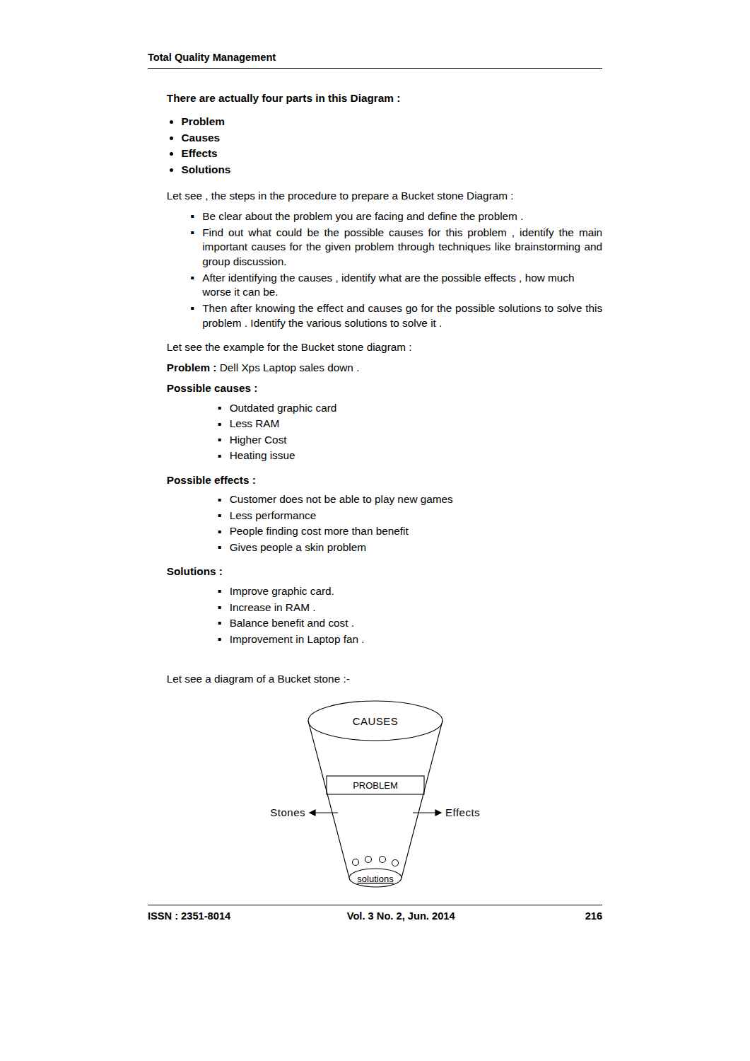Total Quality Management
There are actually four parts in this Diagram :
Problem
Causes
Effects
Solutions
Let see , the steps in the procedure to prepare a Bucket stone Diagram :
Be clear about the problem you are facing and define the problem .
Find out what could be the possible causes for this problem , identify the main important causes for the given problem through techniques like brainstorming and group discussion.
After identifying the causes , identify what are the possible effects , how much worse it can be.
Then after knowing the effect and causes go for the possible solutions to solve this problem . Identify the various solutions to solve it .
Let see the example for the Bucket stone diagram :
Problem : Dell Xps Laptop sales down .
Possible causes :
Outdated graphic card
Less RAM
Higher Cost
Heating issue
Possible effects :
Customer does not be able to play new games
Less performance
People finding cost more than benefit
Gives people a skin problem
Solutions :
Improve graphic card.
Increase in RAM .
Balance benefit and cost .
Improvement in Laptop fan .
Let see a diagram of a Bucket stone :-
CAUSES PROBLEM Stones Effects solutions
ISSN : 2351-8014 Vol. 3 No. 2, Jun. 2014 216